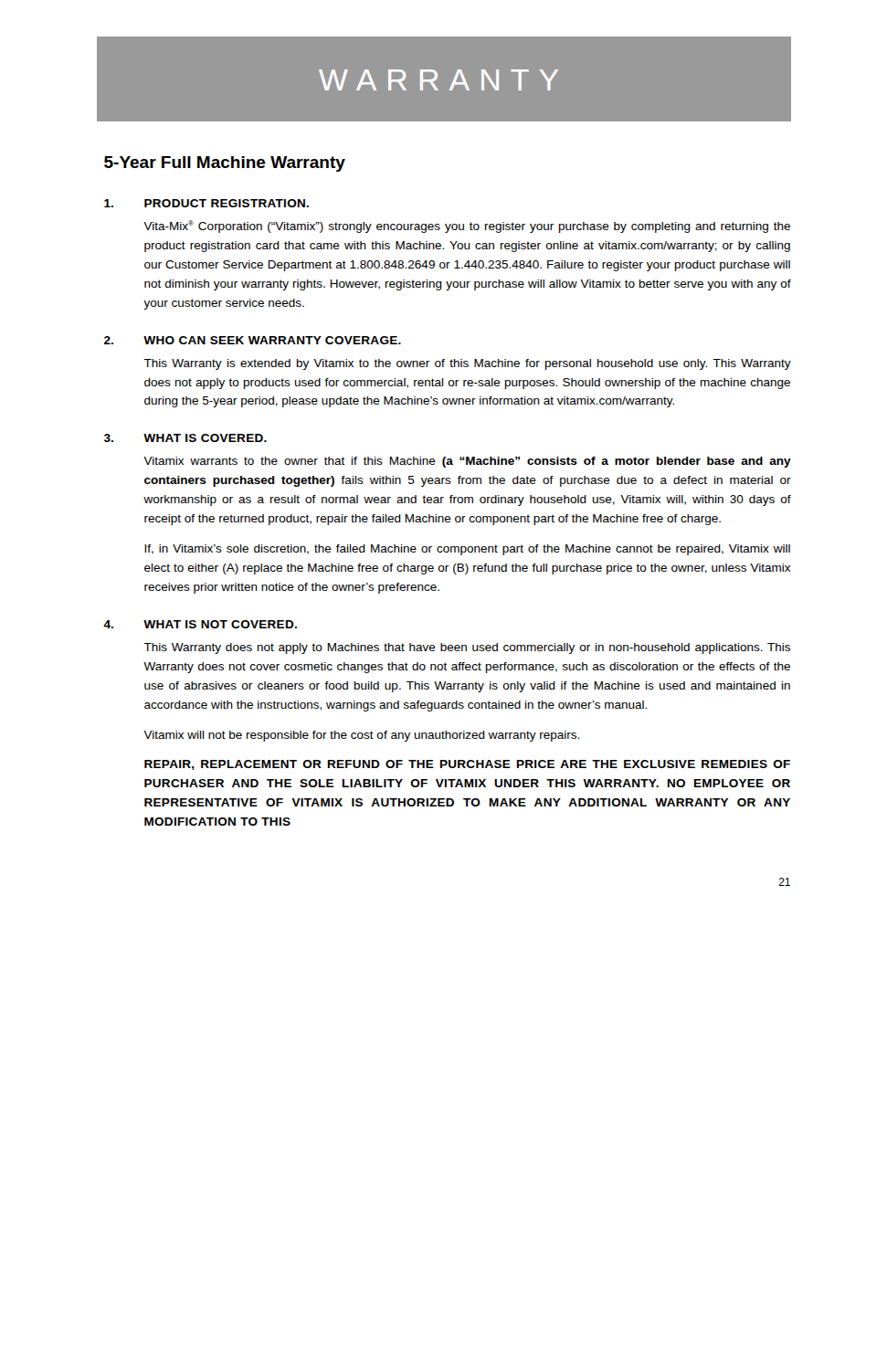WARRANTY
5-Year Full Machine Warranty
PRODUCT REGISTRATION.
Vita-Mix® Corporation (“Vitamix”) strongly encourages you to register your purchase by completing and returning the product registration card that came with this Machine. You can register online at vitamix.com/warranty; or by calling our Customer Service Department at 1.800.848.2649 or 1.440.235.4840. Failure to register your product purchase will not diminish your warranty rights. However, registering your purchase will allow Vitamix to better serve you with any of your customer service needs.
WHO CAN SEEK WARRANTY COVERAGE.
This Warranty is extended by Vitamix to the owner of this Machine for personal household use only. This Warranty does not apply to products used for commercial, rental or re-sale purposes. Should ownership of the machine change during the 5-year period, please update the Machine’s owner information at vitamix.com/warranty.
WHAT IS COVERED.
Vitamix warrants to the owner that if this Machine (a “Machine” consists of a motor blender base and any containers purchased together) fails within 5 years from the date of purchase due to a defect in material or workmanship or as a result of normal wear and tear from ordinary household use, Vitamix will, within 30 days of receipt of the returned product, repair the failed Machine or component part of the Machine free of charge.
If, in Vitamix’s sole discretion, the failed Machine or component part of the Machine cannot be repaired, Vitamix will elect to either (A) replace the Machine free of charge or (B) refund the full purchase price to the owner, unless Vitamix receives prior written notice of the owner’s preference.
WHAT IS NOT COVERED.
This Warranty does not apply to Machines that have been used commercially or in non-household applications. This Warranty does not cover cosmetic changes that do not affect performance, such as discoloration or the effects of the use of abrasives or cleaners or food build up. This Warranty is only valid if the Machine is used and maintained in accordance with the instructions, warnings and safeguards contained in the owner’s manual.
Vitamix will not be responsible for the cost of any unauthorized warranty repairs.
REPAIR, REPLACEMENT OR REFUND OF THE PURCHASE PRICE ARE THE EXCLUSIVE REMEDIES OF PURCHASER AND THE SOLE LIABILITY OF VITAMIX UNDER THIS WARRANTY. NO EMPLOYEE OR REPRESENTATIVE OF VITAMIX IS AUTHORIZED TO MAKE ANY ADDITIONAL WARRANTY OR ANY MODIFICATION TO THIS
21